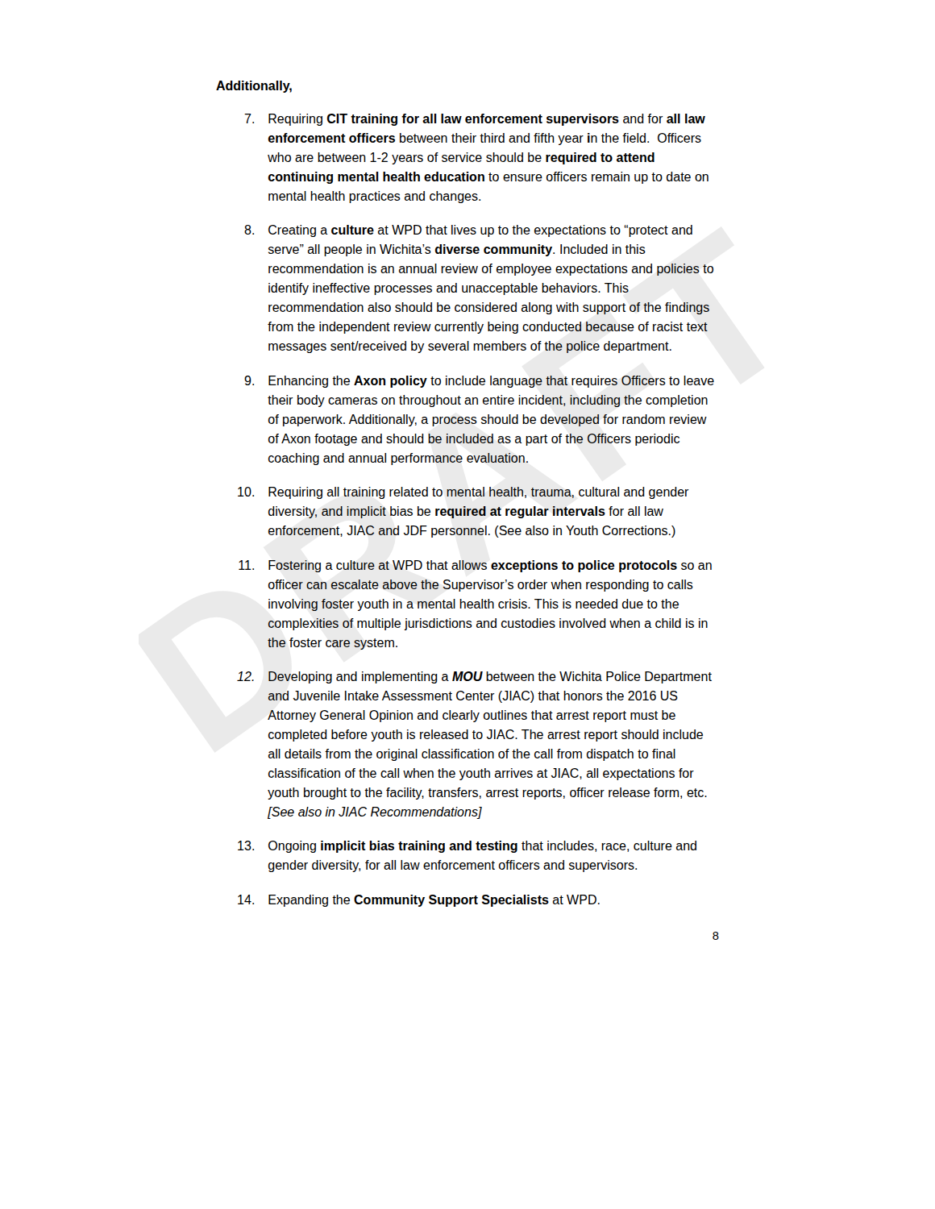DRAFT
Additionally,
Requiring CIT training for all law enforcement supervisors and for all law enforcement officers between their third and fifth year in the field. Officers who are between 1-2 years of service should be required to attend continuing mental health education to ensure officers remain up to date on mental health practices and changes.
Creating a culture at WPD that lives up to the expectations to “protect and serve” all people in Wichita’s diverse community. Included in this recommendation is an annual review of employee expectations and policies to identify ineffective processes and unacceptable behaviors. This recommendation also should be considered along with support of the findings from the independent review currently being conducted because of racist text messages sent/received by several members of the police department.
Enhancing the Axon policy to include language that requires Officers to leave their body cameras on throughout an entire incident, including the completion of paperwork. Additionally, a process should be developed for random review of Axon footage and should be included as a part of the Officers periodic coaching and annual performance evaluation.
Requiring all training related to mental health, trauma, cultural and gender diversity, and implicit bias be required at regular intervals for all law enforcement, JIAC and JDF personnel. (See also in Youth Corrections.)
Fostering a culture at WPD that allows exceptions to police protocols so an officer can escalate above the Supervisor’s order when responding to calls involving foster youth in a mental health crisis. This is needed due to the complexities of multiple jurisdictions and custodies involved when a child is in the foster care system.
Developing and implementing a MOU between the Wichita Police Department and Juvenile Intake Assessment Center (JIAC) that honors the 2016 US Attorney General Opinion and clearly outlines that arrest report must be completed before youth is released to JIAC. The arrest report should include all details from the original classification of the call from dispatch to final classification of the call when the youth arrives at JIAC, all expectations for youth brought to the facility, transfers, arrest reports, officer release form, etc. [See also in JIAC Recommendations]
Ongoing implicit bias training and testing that includes, race, culture and gender diversity, for all law enforcement officers and supervisors.
Expanding the Community Support Specialists at WPD.
8